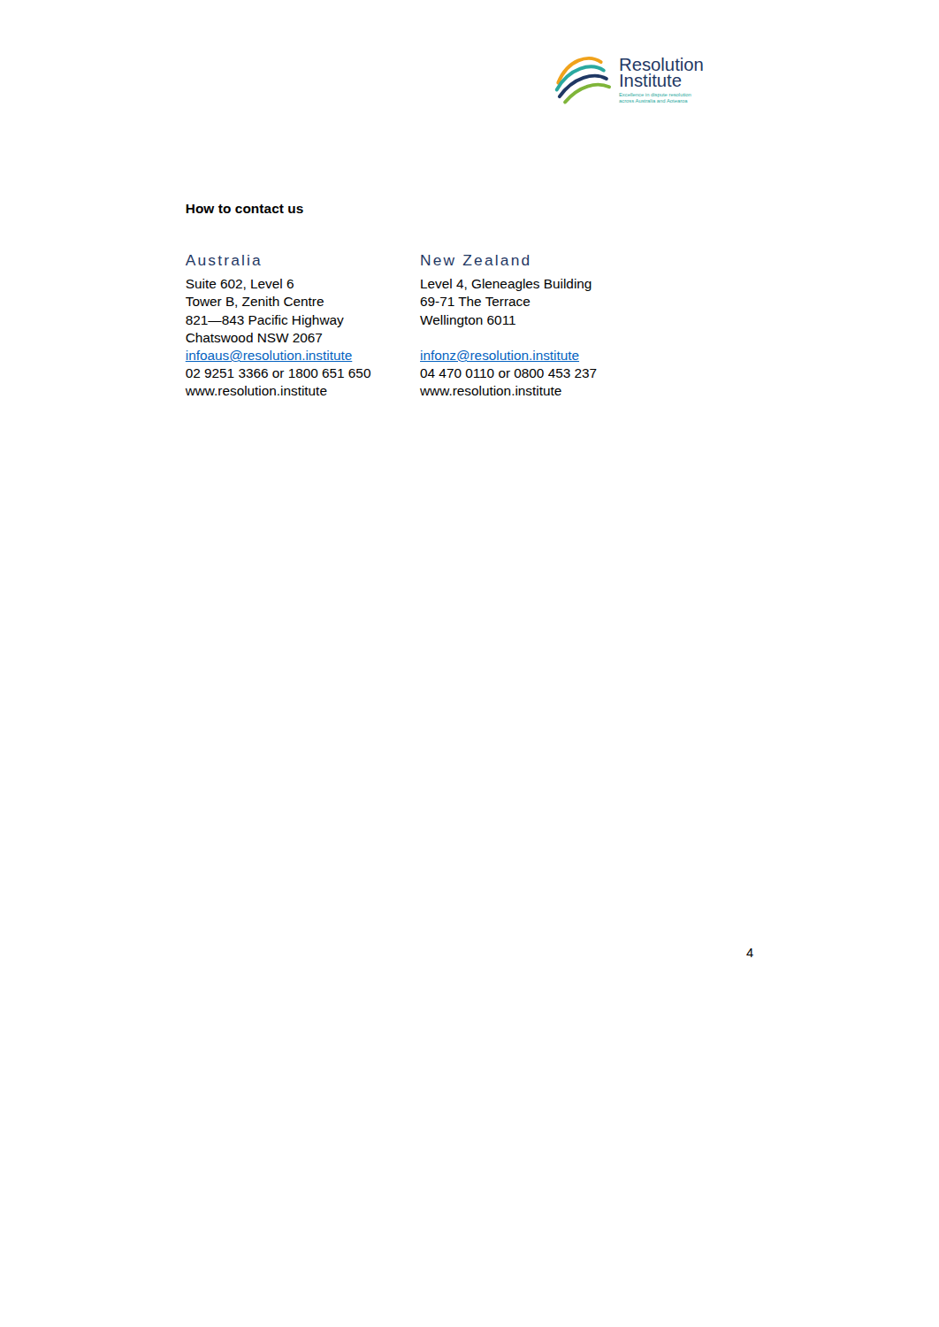Resolution Institute Excellence in dispute resolution across Australia and Aotearoa
How to contact us
| Australia Suite 602, Level 6 Tower B, Zenith Centre 821—843 Pacific Highway Chatswood NSW 2067 infoaus@resolution.institute 02 9251 3366 or 1800 651 650 www.resolution.institute | New Zealand Level 4, Gleneagles Building 69-71 The Terrace Wellington 6011 infonz@resolution.institute 04 470 0110 or 0800 453 237 www.resolution.institute |
4